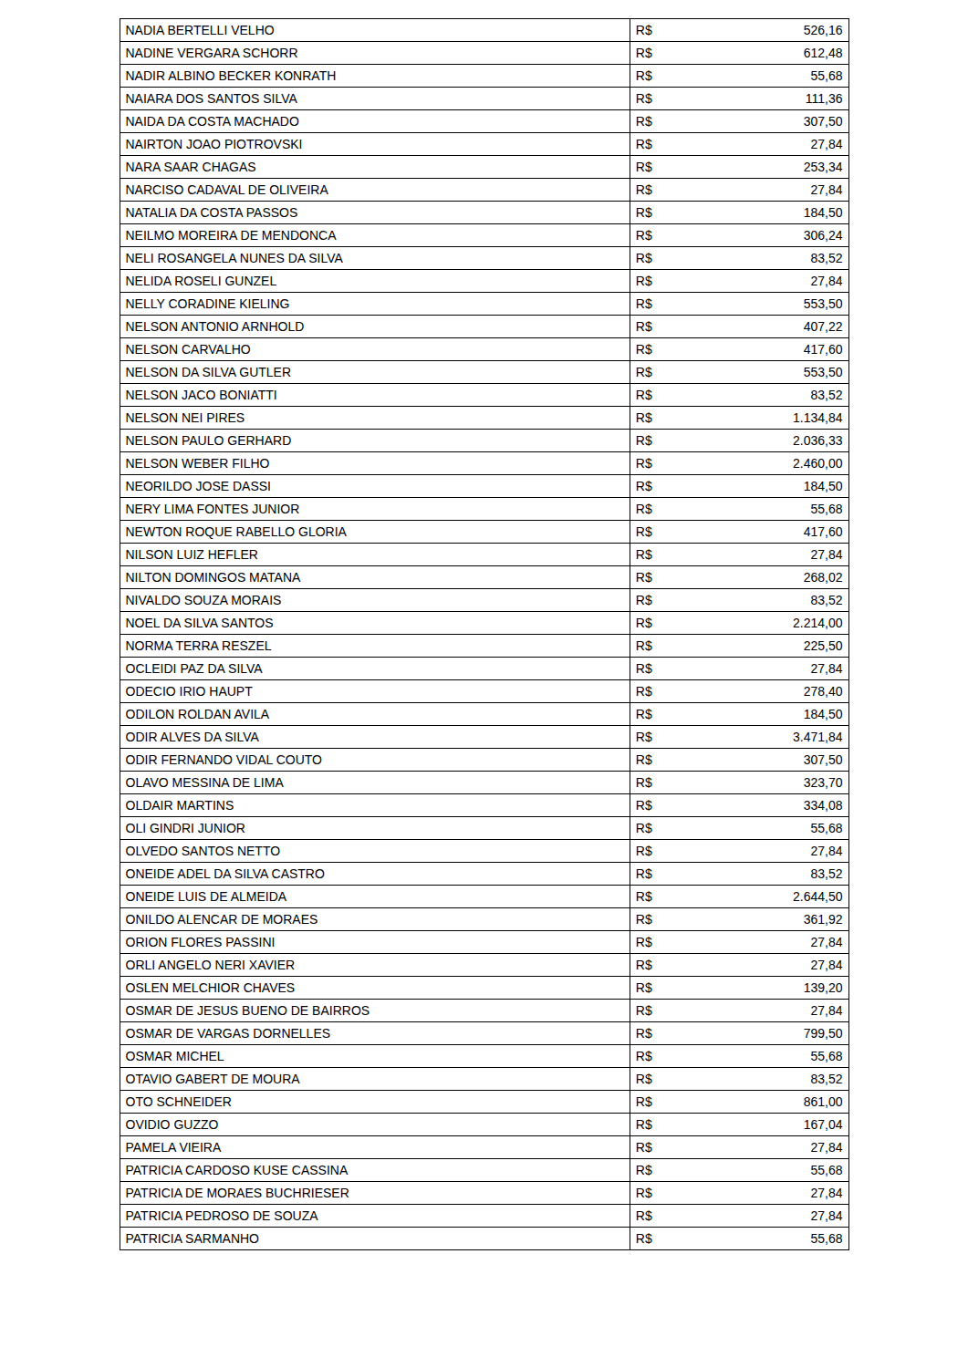| NADIA BERTELLI VELHO | R$ | 526,16 |
| NADINE VERGARA SCHORR | R$ | 612,48 |
| NADIR ALBINO BECKER KONRATH | R$ | 55,68 |
| NAIARA DOS SANTOS SILVA | R$ | 111,36 |
| NAIDA DA COSTA MACHADO | R$ | 307,50 |
| NAIRTON JOAO PIOTROVSKI | R$ | 27,84 |
| NARA SAAR CHAGAS | R$ | 253,34 |
| NARCISO CADAVAL DE OLIVEIRA | R$ | 27,84 |
| NATALIA DA COSTA PASSOS | R$ | 184,50 |
| NEILMO MOREIRA DE MENDONCA | R$ | 306,24 |
| NELI ROSANGELA NUNES DA SILVA | R$ | 83,52 |
| NELIDA ROSELI GUNZEL | R$ | 27,84 |
| NELLY CORADINE KIELING | R$ | 553,50 |
| NELSON ANTONIO ARNHOLD | R$ | 407,22 |
| NELSON CARVALHO | R$ | 417,60 |
| NELSON DA SILVA GUTLER | R$ | 553,50 |
| NELSON JACO BONIATTI | R$ | 83,52 |
| NELSON NEI PIRES | R$ | 1.134,84 |
| NELSON PAULO GERHARD | R$ | 2.036,33 |
| NELSON WEBER FILHO | R$ | 2.460,00 |
| NEORILDO JOSE DASSI | R$ | 184,50 |
| NERY LIMA FONTES JUNIOR | R$ | 55,68 |
| NEWTON ROQUE RABELLO GLORIA | R$ | 417,60 |
| NILSON LUIZ HEFLER | R$ | 27,84 |
| NILTON DOMINGOS MATANA | R$ | 268,02 |
| NIVALDO SOUZA MORAIS | R$ | 83,52 |
| NOEL DA SILVA SANTOS | R$ | 2.214,00 |
| NORMA TERRA RESZEL | R$ | 225,50 |
| OCLEIDI PAZ DA SILVA | R$ | 27,84 |
| ODECIO IRIO HAUPT | R$ | 278,40 |
| ODILON ROLDAN AVILA | R$ | 184,50 |
| ODIR ALVES DA SILVA | R$ | 3.471,84 |
| ODIR FERNANDO VIDAL COUTO | R$ | 307,50 |
| OLAVO MESSINA DE LIMA | R$ | 323,70 |
| OLDAIR MARTINS | R$ | 334,08 |
| OLI GINDRI JUNIOR | R$ | 55,68 |
| OLVEDO SANTOS NETTO | R$ | 27,84 |
| ONEIDE ADEL DA SILVA CASTRO | R$ | 83,52 |
| ONEIDE LUIS DE ALMEIDA | R$ | 2.644,50 |
| ONILDO ALENCAR DE MORAES | R$ | 361,92 |
| ORION FLORES PASSINI | R$ | 27,84 |
| ORLI ANGELO NERI XAVIER | R$ | 27,84 |
| OSLEN MELCHIOR CHAVES | R$ | 139,20 |
| OSMAR DE JESUS BUENO DE BAIRROS | R$ | 27,84 |
| OSMAR DE VARGAS DORNELLES | R$ | 799,50 |
| OSMAR MICHEL | R$ | 55,68 |
| OTAVIO GABERT DE MOURA | R$ | 83,52 |
| OTO SCHNEIDER | R$ | 861,00 |
| OVIDIO GUZZO | R$ | 167,04 |
| PAMELA VIEIRA | R$ | 27,84 |
| PATRICIA CARDOSO KUSE CASSINA | R$ | 55,68 |
| PATRICIA DE MORAES BUCHRIESER | R$ | 27,84 |
| PATRICIA PEDROSO DE SOUZA | R$ | 27,84 |
| PATRICIA SARMANHO | R$ | 55,68 |